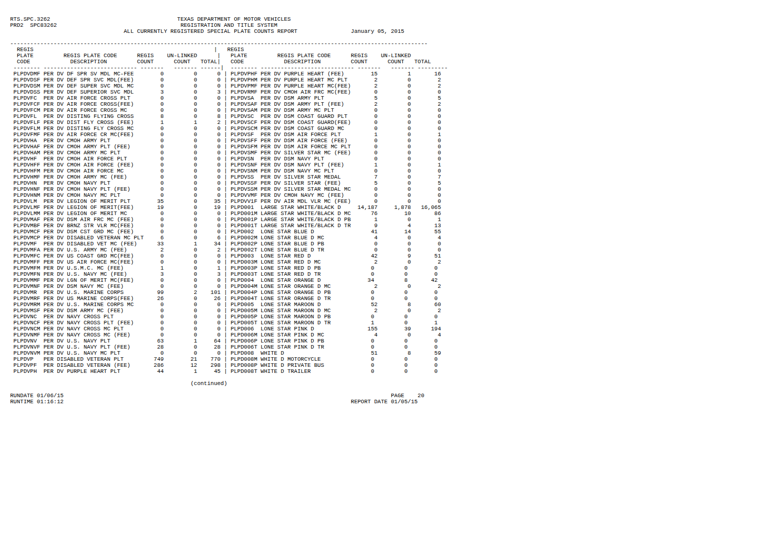RTS.SPC.3262 TEXAS DEPARTMENT OF MOTOR VEHICLES PRD2 SPC83262 REGISTRATION AND TITLE SYSTEM ALL CURRENTLY REGISTERED SPECIAL PLATE COUNTS REPORT January 05, 2015 ----------------------------------------------------------------------------------------------------------------------------- REGIS | REGIS PLATE REGIS PLATE CODE REGIS UN-LINKED | PLATE REGIS PLATE CODE REGIS UN-LINKED CODE DESCRIPTION COUNT COUNT TOTAL| CODE DESCRIPTION COUNT COUNT TOTAL -------- ---------------------------- ------- ------- ------| -------- ---------------------------- ------- ------- --------- PLPDVDMF PER DV DF SPR SV MDL MC-FEE 0 0 0 | PLPDVPHF PER DV PURPLE HEART (FEE) 15 1 16 PLPDVDSF PER DV DEF SPR SVC MDL(FEE) 0 0 0 | PLPDVPHM PER DV PURPLE HEART MC PLT 2 0 2 PLPDVDSM PER DV DEF SUPER SVC MDL MC 0 0 0 | PLPDVPMF PER DV PURPLE HEART MC(FEE) 2 0 2 PLPDVDSS PER DV DEF SUPERIOR SVC MDL 3 0 3 | PLPDVRMF PER DV CMOH AIR FRC MC(FEE) 0 0 0 PLPDVFC PER DV AIR FORCE CROSS PLT 0 0 0 | PLPDVSA PER DV DSM ARMY PLT 5 0 5 PLPDVFCF PER DV AIR FORCE CROSS(FEE) 0 0 0 | PLPDVSAF PER DV DSM ARMY PLT (FEE) 2 0 2 PLPDVFCM PER DV AIR FORCE CROSS MC 0 0 0 | PLPDVSAM PER DV DSM ARMY MC PLT 0 0 0 PLPDVFL PER DV DISTING FLYING CROSS 8 0 8 | PLPDVSC PER DV DSM COAST GUARD PLT 0 0 0 PLPDVFLF PER DV DIST FLY CROSS (FEE) 1 1 2 | PLPDVSCF PER DV DSM COAST GUARD(FEE) 0 0 0 PLPDVFLM PER DV DISTING FLY CROSS MC 0 0 0 | PLPDVSCM PER DV DSM COAST GUARD MC 0 0 0 PLPDVFMF PER DV AIR FORCE CR MC(FEE) 0 0 0 | PLPDVSF PER DV DSM AIR FORCE PLT 1 0 1 PLPDVHA PER DV CMOH ARMY PLT 0 0 0 | PLPDVSFF PER DV DSM AIR FORCE (FEE) 0 0 0 PLPDVHAF PER DV CMOH ARMY PLT (FEE) 0 0 0 | PLPDVSFM PER DV DSM AIR FORCE MC PLT 0 0 0 PLPDVHAM PER DV CMOH ARMY MC PLT 0 0 0 | PLPDVSMF PER DV SILVER STAR MC (FEE) 0 0 0 PLPDVHF PER DV CMOH AIR FORCE PLT 0 0 0 | PLPDVSN PER DV DSM NAVY PLT 0 0 0 PLPDVHFF PER DV CMOH AIR FORCE (FEE) 0 0 0 | PLPDVSNF PER DV DSM NAVY PLT (FEE) 1 0 1 PLPDVHFM PER DV CMOH AIR FORCE MC 0 0 0 | PLPDVSNM PER DV DSM NAVY MC PLT 0 0 0 PLPDVHMF PER DV CMOH ARMY MC (FEE) 0 0 0 | PLPDVSS PER DV SILVER STAR MEDAL 7 0 7 PLPDVHN PER DV CMOH NAVY PLT 0 0 0 | PLPDVSSF PER DV SILVER STAR (FEE) 5 0 5 PLPDVHNF PER DV CMOH NAVY PLT (FEE) 0 0 0 | PLPDVSSM PER DV SILVER STAR MEDAL MC 0 0 0 PLPDVHNM PER DV CMOH NAVY MC PLT 0 0 0 | PLPDVVMF PER DV CMOH NAVY MC (FEE) 0 0 0 PLPDVLM PER DV LEGION OF MERIT PLT 35 0 35 | PLPDVV1F PER DV AIR MDL VLR MC (FEE) 0 0 0 PLPDVLMF PER DV LEGION OF MERIT(FEE) 19 0 19 | PLPD001 LARGE STAR WHITE/BLACK D 14,187 1,878 16,065 PLPDVLMM PER DV LEGION OF MERIT MC 0 0 0 | PLPD001M LARGE STAR WHITE/BLACK D MC 76 10 86 PLPDVMAF PER DV DSM AIR FRC MC (FEE) 0 0 0 | PLPD001P LARGE STAR WHITE/BLACK D PB 1 0 1 PLPDVMBF PER DV BRNZ STR VLR MC(FEE) 0 0 0 | PLPD001T LARGE STAR WHITE/BLACK D TR 9 4 13 PLPDVMCF PER DV DSM CST GRD MC (FEE) 0 0 0 | PLPD002 LONE STAR BLUE D 41 14 55 PLPDVMCP PER DV DISABLED VETERAN MC PLT 6 0 6 | PLPD002M LONE STAR BLUE D MC 4 0 4 PLPDVMF PER DV DISABLED VET MC (FEE) 33 1 34 | PLPD002P LONE STAR BLUE D PB 0 0 0 PLPDVMFA PER DV U.S. ARMY MC (FEE) 2 0 2 | PLPD002T LONE STAR BLUE D TR 0 0 0 PLPDVMFC PER DV US COAST GRD MC(FEE) 0 0 0 | PLPD003 LONE STAR RED D 42 9 51 PLPDVMFF PER DV US AIR FORCE MC(FEE) 0 0 0 | PLPD003M LONE STAR RED D MC 2 0 2 PLPDVMFM PER DV U.S.M.C. MC (FEE) 1 0 1 | PLPD003P LONE STAR RED D PB 0 0 0 PLPDVMFN PER DV U.S. NAVY MC (FEE) 3 0 3 | PLPD003T LONE STAR RED D TR 0 0 0 PLPDVMMF PER DV LGN OF MERIT MC(FEE) 0 0 0 | PLPD004 LONE STAR ORANGE D 34 8 42 PLPDVMNF PER DV DSM NAVY MC (FEE) 0 0 0 | PLPD004M LONE STAR ORANGE D MC 2 0 2 PLPDVMR PER DV U.S. MARINE CORPS 99 2 101 | PLPD004P LONE STAR ORANGE D PB 0 0 0 PLPDVMRF PER DV US MARINE CORPS(FEE) 26 0 26 | PLPD004T LONE STAR ORANGE D TR 0 0 0 PLPDVMRM PER DV U.S. MARINE CORPS MC 0 0 0 | PLPD005 LONE STAR MAROON D 52 8 60 PLPDVMSF PER DV DSM ARMY MC (FEE) 0 0 0 | PLPD005M LONE STAR MAROON D MC 2 0 2 PLPDVNC PER DV NAVY CROSS PLT 0 0 0 | PLPD005P LONE STAR MAROON D PB 0 0 0 PLPDVNCF PER DV NAVY CROSS PLT (FEE) 0 0 0 | PLPD005T LONE STAR MAROON D TR 1 0 1 PLPDVNCM PER DV NAVY CROSS MC PLT 0 0 0 | PLPD006 LONE STAR PINK D 155 39 194 PLPDVNMF PER DV NAVY CROSS MC (FEE) 0 0 0 | PLPD006M LONE STAR PINK D MC 4 0 4 PLPDVNV PER DV U.S. NAVY PLT 63 1 64 | PLPD006P LONE STAR PINK D PB 0 0 0 PLPDVNVF PER DV U.S. NAVY PLT (FEE) 28 0 28 | PLPD006T LONE STAR PINK D TR 0 0 0 PLPDVNVM PER DV U.S. NAVY MC PLT 0 0 0 | PLPD008 WHITE D 51 8 59 PLPDVP PER DISABLED VETERAN PLT 749 21 770 | PLPD008M WHITE D MOTORCYCLE 0 0 0 PLPDVPF PER DISABLED VETERAN (FEE) 286 12 298 | PLPD008P WHITE D PRIVATE BUS 0 0 0 PLPDVPH PER DV PURPLE HEART PLT 44 1 45 | PLPD008T WHITE D TRAILER 0 0 0 (continued) RUNDATE 01/06/15 PAGE 20 RUNTIME 01:16:12 REPORT DATE 01/05/15